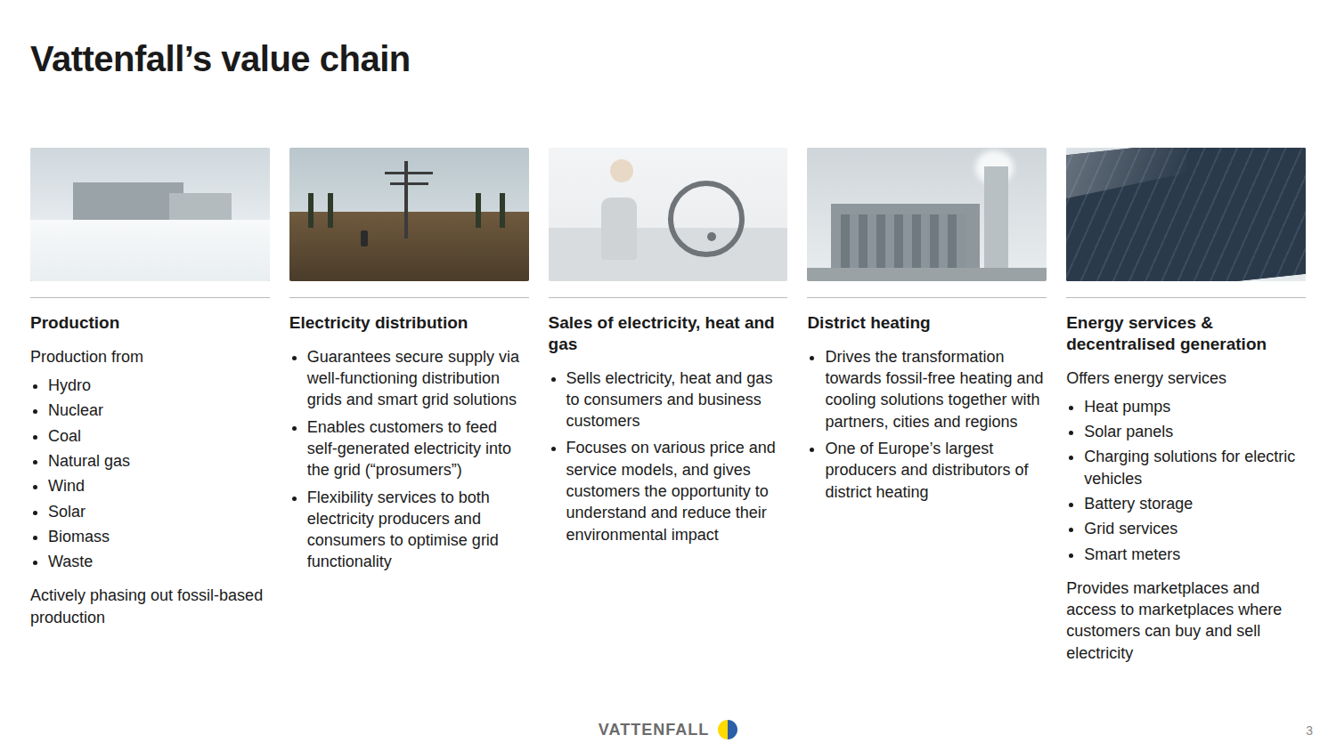Vattenfall’s value chain
Production
Production from
Hydro
Nuclear
Coal
Natural gas
Wind
Solar
Biomass
Waste
Actively phasing out fossil-based production
Electricity distribution
Guarantees secure supply via well-functioning distribution grids and smart grid solutions
Enables customers to feed self-generated electricity into the grid (“prosumers”)
Flexibility services to both electricity producers and consumers to optimise grid functionality
Sales of electricity, heat and gas
Sells electricity, heat and gas to consumers and business customers
Focuses on various price and service models, and gives customers the opportunity to understand and reduce their environmental impact
District heating
Drives the transformation towards fossil-free heating and cooling solutions together with partners, cities and regions
One of Europe’s largest producers and distributors of district heating
Energy services & decentralised generation
Offers energy services
Heat pumps
Solar panels
Charging solutions for electric vehicles
Battery storage
Grid services
Smart meters
Provides marketplaces and access to marketplaces where customers can buy and sell electricity
VATTENFALL
3